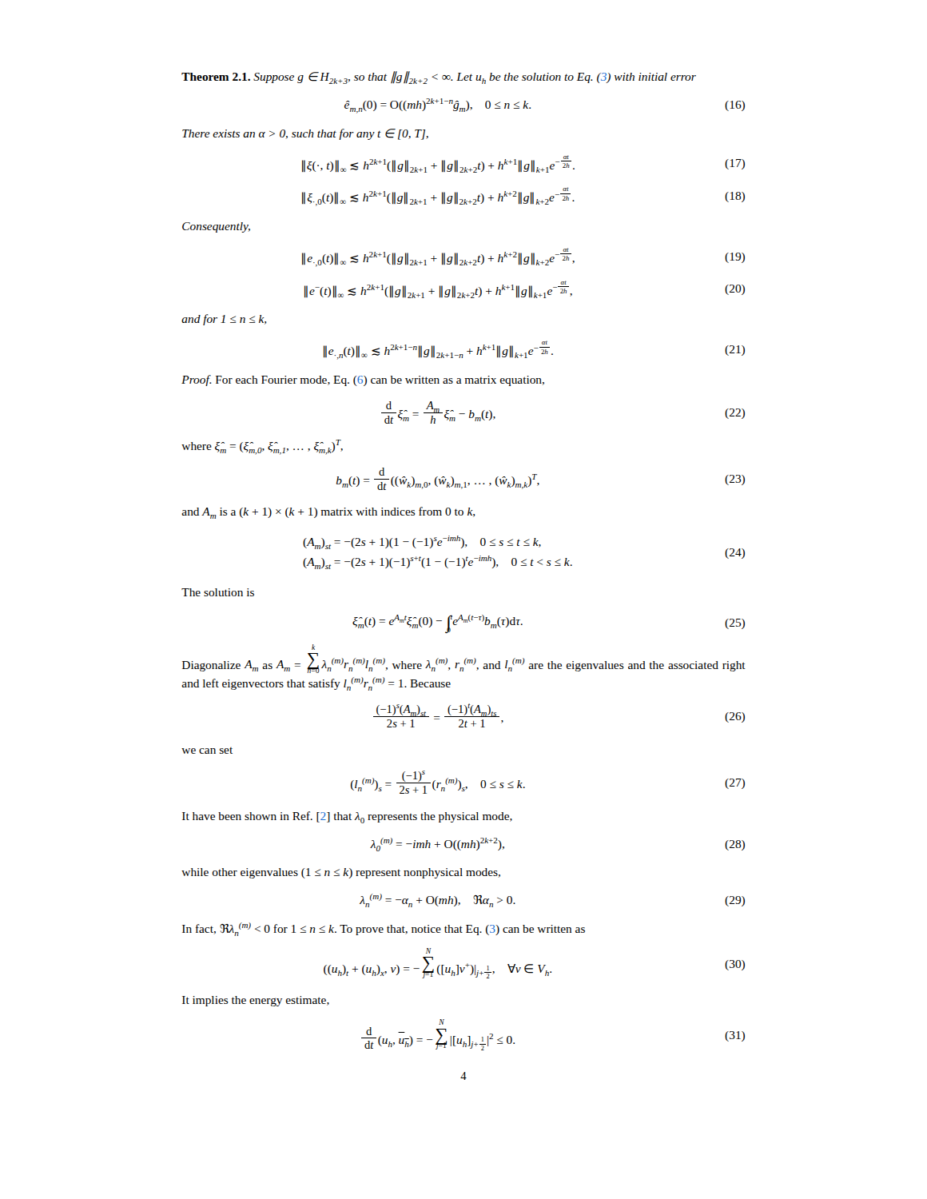Theorem 2.1. Suppose g ∈ H2k+3, so that ∥g∥2k+2 < ∞. Let uh be the solution to Eq. (3) with initial error
êm,n(0) = O((mh)2k+1−nĝm), 0 ≤ n ≤ k.
(16)
There exists an α > 0, such that for any t ∈ [0, T],
∥ξ(·, t)∥∞ ≲ h2k+1(∥g∥2k+1 + ∥g∥2k+2t) + hk+1∥g∥k+1e−αt 2h.
(17)
∥ξ·,0(t)∥∞ ≲ h2k+1(∥g∥2k+1 + ∥g∥2k+2t) + hk+2∥g∥k+2e−αt 2h.
(18)
Consequently,
∥e·,0(t)∥∞ ≲ h2k+1(∥g∥2k+1 + ∥g∥2k+2t) + hk+2∥g∥k+2e−αt 2h,
(19)
∥e−(t)∥∞ ≲ h2k+1(∥g∥2k+1 + ∥g∥2k+2t) + hk+1∥g∥k+1e−αt 2h,
(20)
and for 1 ≤ n ≤ k,
∥e·,n(t)∥∞ ≲ h2k+1−n∥g∥2k+1−n + hk+1∥g∥k+1e−αt 2h.
(21)
Proof. For each Fourier mode, Eq. (6) can be written as a matrix equation,
ddt ξ̂m = Am h ξ̂m − bm(t),
(22)
where ξ̂m = (ξ̂m,0, ξ̂m,1, … , ξ̂m,k)T,
bm(t) = ddt((ŵk)m,0, (ŵk)m,1, … , (ŵk)m,k)T,
(23)
and Am is a (k + 1) × (k + 1) matrix with indices from 0 to k,
(Am)st = −(2s + 1)(1 − (−1)se−imh), 0 ≤ s ≤ t ≤ k,
(Am)st = −(2s + 1)(−1)s+t(1 − (−1)te−imh), 0 ≤ t < s ≤ k.
(24)
The solution is
ξ̂m(t) = eAmtξ̂m(0) − t∫0 eAm(t−τ)bm(τ)dτ.
(25)
Diagonalize Am as Am = k∑n=0 λn(m) rn(m) ln(m), where λn(m), rn(m), and ln(m) are the eigenvalues and the associated right and left eigenvectors that satisfy ln(m) rn(m) = 1. Because
(−1)s(Am)st 2s + 1 = (−1)t(Am)ts 2t + 1,
(26)
we can set
(ln(m))s = (−1)s 2s + 1(rn(m))s, 0 ≤ s ≤ k.
(27)
It have been shown in Ref. [2] that λ0 represents the physical mode,
λ0(m) = −imh + O((mh)2k+2),
(28)
while other eigenvalues (1 ≤ n ≤ k) represent nonphysical modes,
λn(m) = −αn + O(mh), ℜαn > 0.
(29)
In fact, ℜλn(m) < 0 for 1 ≤ n ≤ k. To prove that, notice that Eq. (3) can be written as
((uh)t + (uh)x, v) = −N∑j=1([uh]v+)|j+12, ∀v ∈ Vh.
(30)
It implies the energy estimate,
ddt(uh, uh) = −N∑j=1|[uh]j+12|2 ≤ 0.
(31)
4